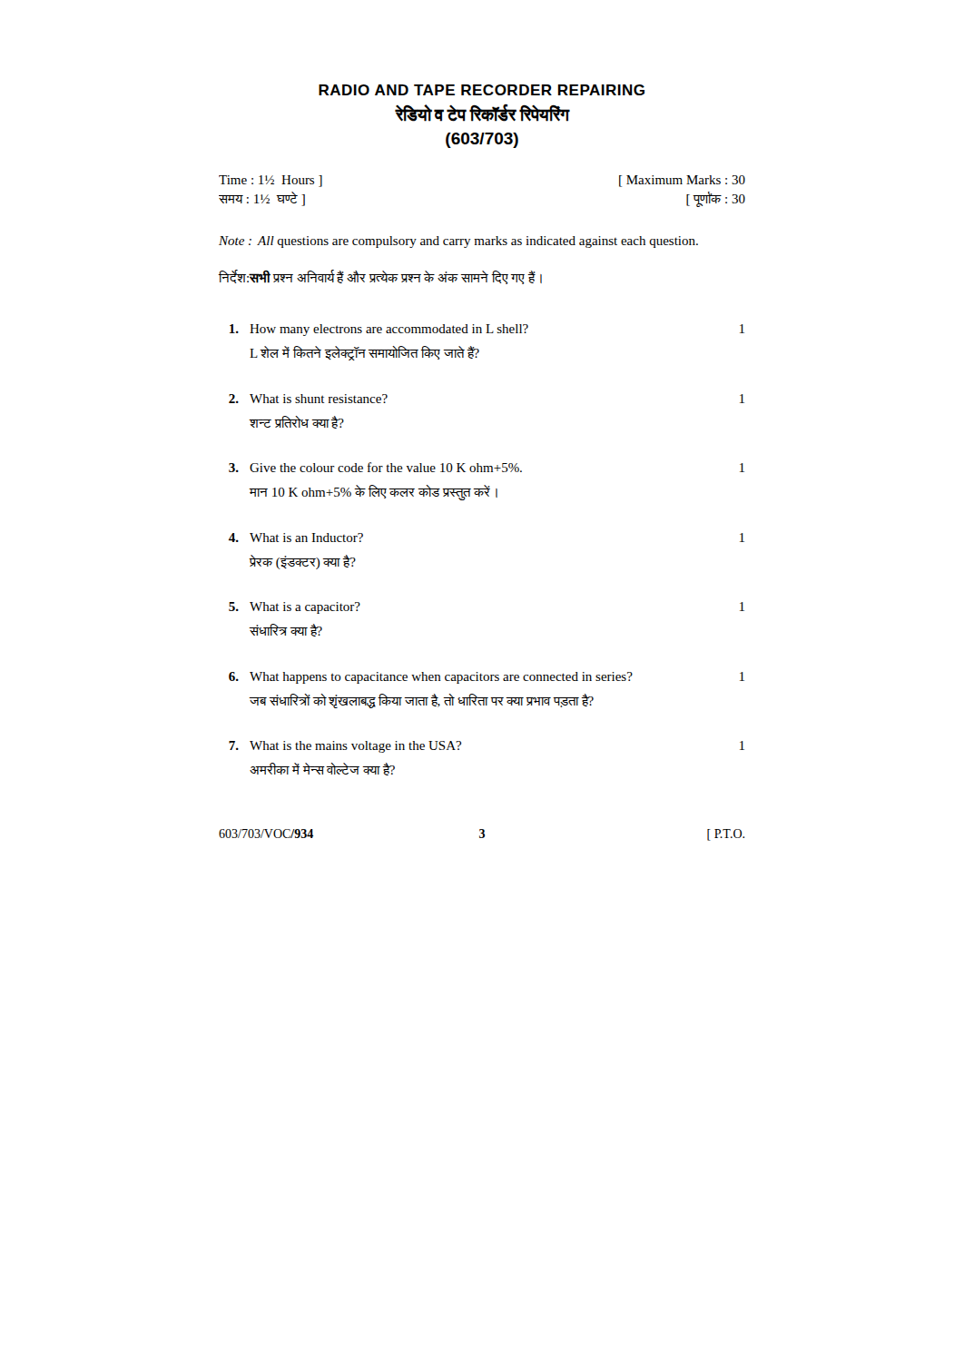RADIO AND TAPE RECORDER REPAIRING
रेडियो व टेप रिकॉर्डर रिपेयरिंग
(603/703)
Time : 1½ Hours ] [ Maximum Marks : 30
समय : 1½ घण्टे ] [ पूर्णांक : 30
Note : All questions are compulsory and carry marks as indicated against each question.
निर्देश : सभी प्रश्न अनिवार्य हैं और प्रत्येक प्रश्न के अंक सामने दिए गए हैं।
How many electrons are accommodated in L shell?1 L शेल में कितने इलेक्ट्रॉन समायोजित किए जाते हैं?
What is shunt resistance?1 शन्ट प्रतिरोध क्या है?
Give the colour code for the value 10 K ohm+5%.1 मान 10 K ohm+5% के लिए कलर कोड प्रस्तुत करें।
What is an Inductor?1 प्रेरक (इंडक्टर) क्या है?
What is a capacitor?1 संधारित्र क्या है?
What happens to capacitance when capacitors are connected in series?1 जब संधारित्रों को शृंखलाबद्ध किया जाता है, तो धारिता पर क्या प्रभाव पड़ता है?
What is the mains voltage in the USA?1 अमरीका में मेन्स वोल्टेज क्या है?
603/703/VOC/934 3 [ P.T.O.